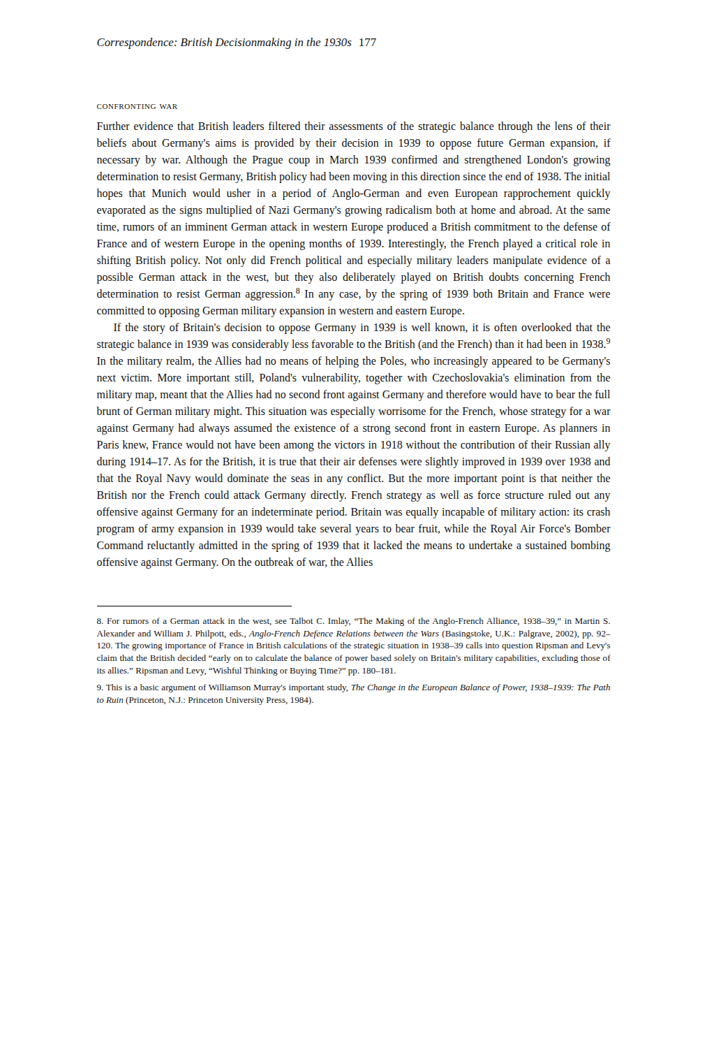Correspondence: British Decisionmaking in the 1930s 177
Confronting War
Further evidence that British leaders filtered their assessments of the strategic balance through the lens of their beliefs about Germany's aims is provided by their decision in 1939 to oppose future German expansion, if necessary by war. Although the Prague coup in March 1939 confirmed and strengthened London's growing determination to resist Germany, British policy had been moving in this direction since the end of 1938. The initial hopes that Munich would usher in a period of Anglo-German and even European rapprochement quickly evaporated as the signs multiplied of Nazi Germany's growing radicalism both at home and abroad. At the same time, rumors of an imminent German attack in western Europe produced a British commitment to the defense of France and of western Europe in the opening months of 1939. Interestingly, the French played a critical role in shifting British policy. Not only did French political and especially military leaders manipulate evidence of a possible German attack in the west, but they also deliberately played on British doubts concerning French determination to resist German aggression.8 In any case, by the spring of 1939 both Britain and France were committed to opposing German military expansion in western and eastern Europe.
If the story of Britain's decision to oppose Germany in 1939 is well known, it is often overlooked that the strategic balance in 1939 was considerably less favorable to the British (and the French) than it had been in 1938.9 In the military realm, the Allies had no means of helping the Poles, who increasingly appeared to be Germany's next victim. More important still, Poland's vulnerability, together with Czechoslovakia's elimination from the military map, meant that the Allies had no second front against Germany and therefore would have to bear the full brunt of German military might. This situation was especially worrisome for the French, whose strategy for a war against Germany had always assumed the existence of a strong second front in eastern Europe. As planners in Paris knew, France would not have been among the victors in 1918 without the contribution of their Russian ally during 1914–17. As for the British, it is true that their air defenses were slightly improved in 1939 over 1938 and that the Royal Navy would dominate the seas in any conflict. But the more important point is that neither the British nor the French could attack Germany directly. French strategy as well as force structure ruled out any offensive against Germany for an indeterminate period. Britain was equally incapable of military action: its crash program of army expansion in 1939 would take several years to bear fruit, while the Royal Air Force's Bomber Command reluctantly admitted in the spring of 1939 that it lacked the means to undertake a sustained bombing offensive against Germany. On the outbreak of war, the Allies
8. For rumors of a German attack in the west, see Talbot C. Imlay, “The Making of the Anglo-French Alliance, 1938–39,” in Martin S. Alexander and William J. Philpott, eds., Anglo-French Defence Relations between the Wars (Basingstoke, U.K.: Palgrave, 2002), pp. 92–120. The growing importance of France in British calculations of the strategic situation in 1938–39 calls into question Ripsman and Levy's claim that the British decided “early on to calculate the balance of power based solely on Britain's military capabilities, excluding those of its allies.” Ripsman and Levy, “Wishful Thinking or Buying Time?” pp. 180–181.
9. This is a basic argument of Williamson Murray's important study, The Change in the European Balance of Power, 1938–1939: The Path to Ruin (Princeton, N.J.: Princeton University Press, 1984).